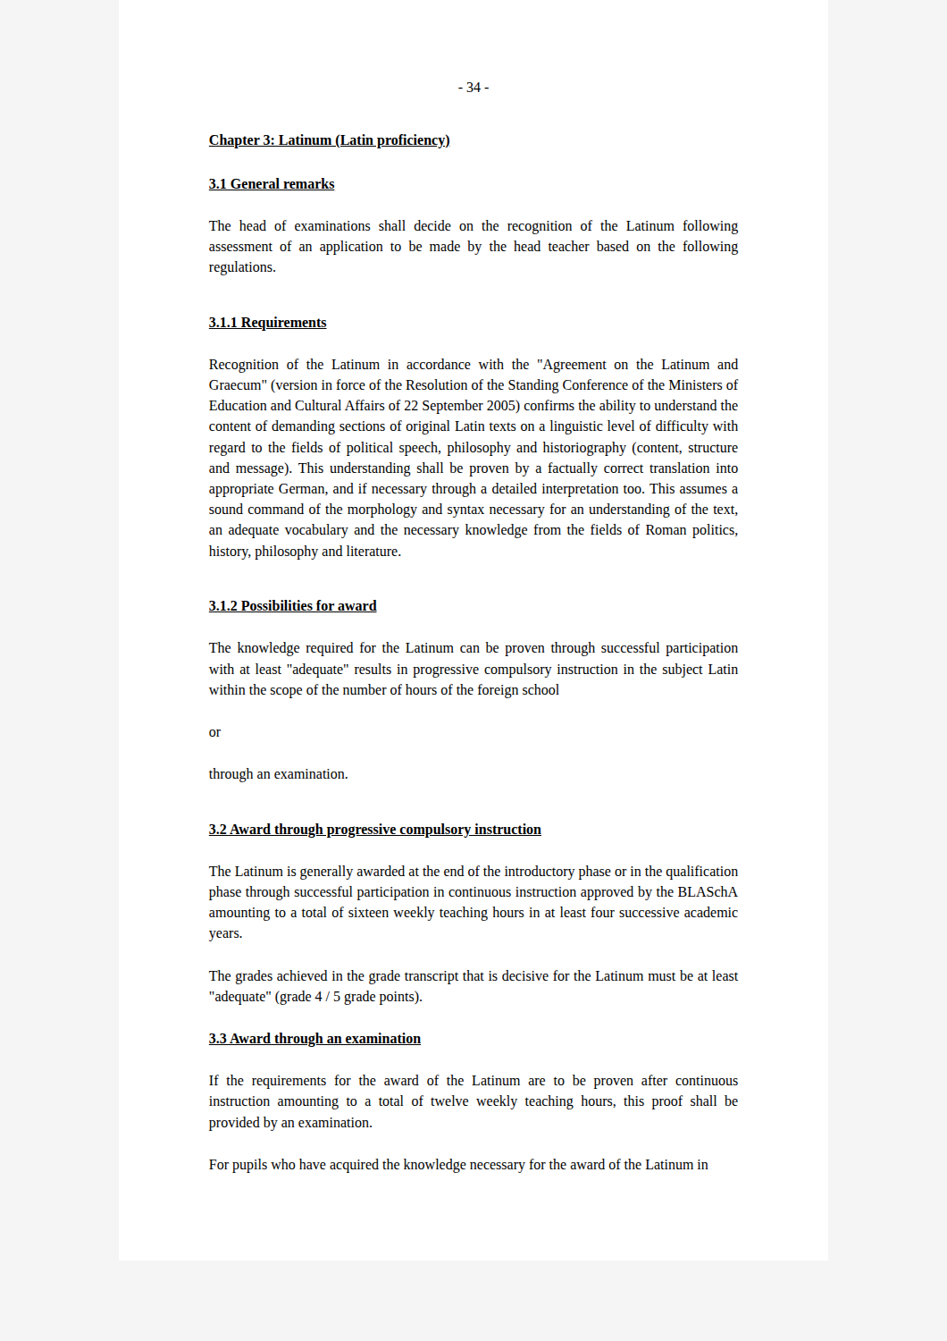- 34 -
Chapter 3: Latinum (Latin proficiency)
3.1 General remarks
The head of examinations shall decide on the recognition of the Latinum following assessment of an application to be made by the head teacher based on the following regulations.
3.1.1 Requirements
Recognition of the Latinum in accordance with the "Agreement on the Latinum and Graecum" (version in force of the Resolution of the Standing Conference of the Ministers of Education and Cultural Affairs of 22 September 2005) confirms the ability to understand the content of demanding sections of original Latin texts on a linguistic level of difficulty with regard to the fields of political speech, philosophy and historiography (content, structure and message). This understanding shall be proven by a factually correct translation into appropriate German, and if necessary through a detailed interpretation too. This assumes a sound command of the morphology and syntax necessary for an understanding of the text, an adequate vocabulary and the necessary knowledge from the fields of Roman politics, history, philosophy and literature.
3.1.2 Possibilities for award
The knowledge required for the Latinum can be proven through successful participation with at least "adequate" results in progressive compulsory instruction in the subject Latin within the scope of the number of hours of the foreign school
or
through an examination.
3.2 Award through progressive compulsory instruction
The Latinum is generally awarded at the end of the introductory phase or in the qualification phase through successful participation in continuous instruction approved by the BLASchA amounting to a total of sixteen weekly teaching hours in at least four successive academic years.
The grades achieved in the grade transcript that is decisive for the Latinum must be at least "adequate" (grade 4 / 5 grade points).
3.3 Award through an examination
If the requirements for the award of the Latinum are to be proven after continuous instruction amounting to a total of twelve weekly teaching hours, this proof shall be provided by an examination.
For pupils who have acquired the knowledge necessary for the award of the Latinum in